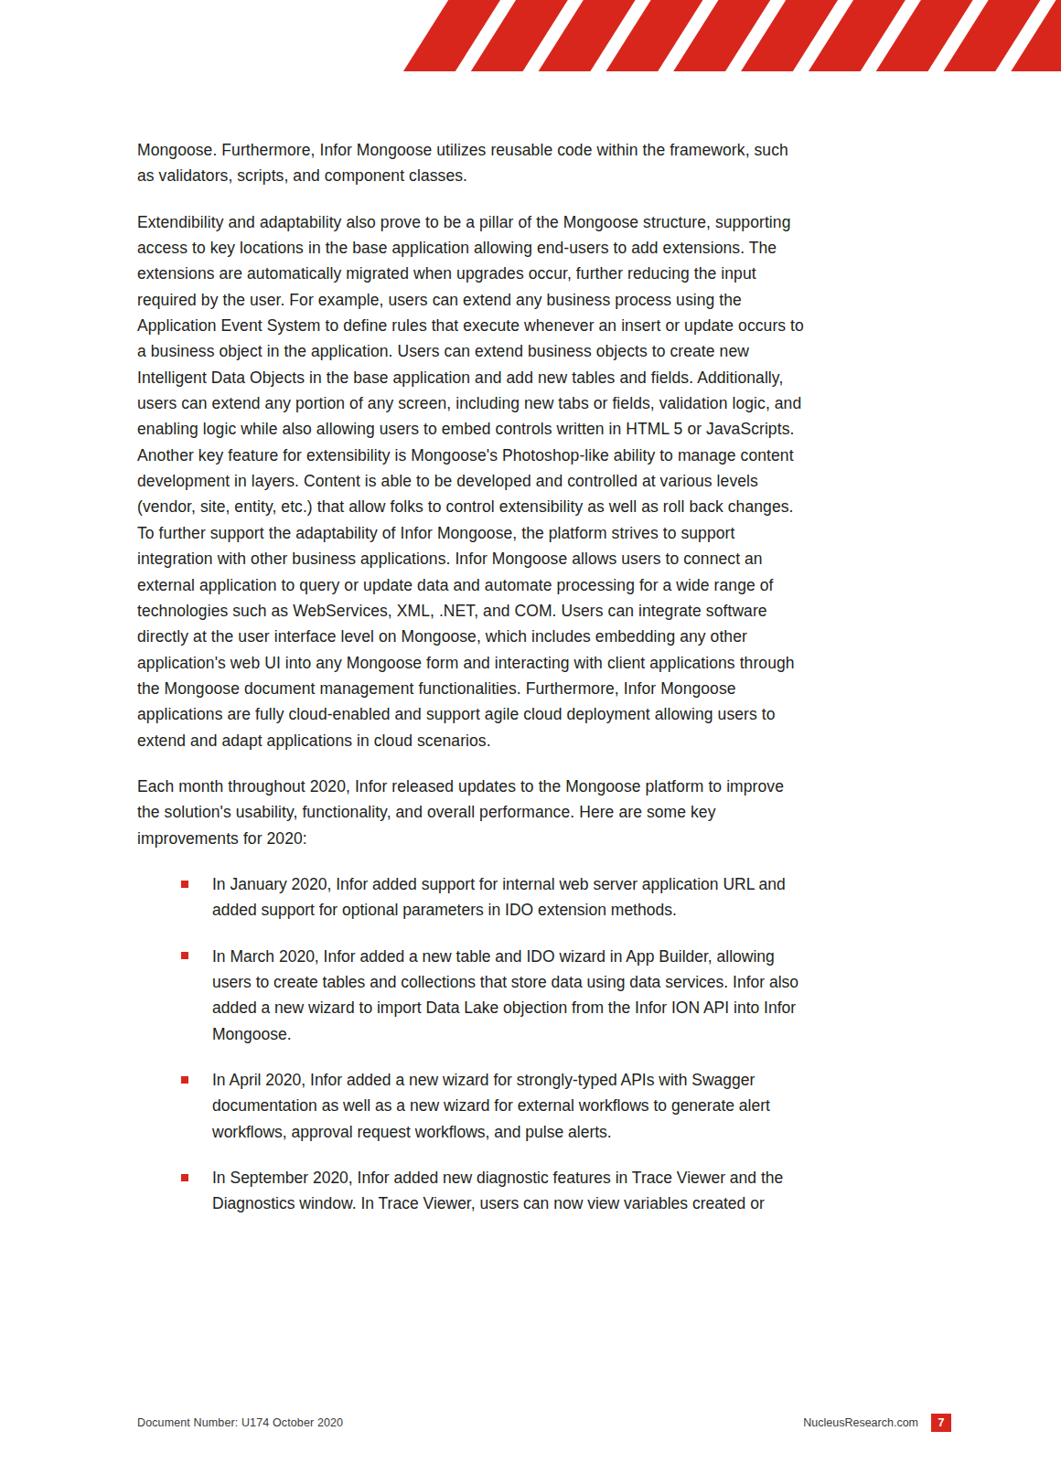Mongoose. Furthermore, Infor Mongoose utilizes reusable code within the framework, such as validators, scripts, and component classes.
Extendibility and adaptability also prove to be a pillar of the Mongoose structure, supporting access to key locations in the base application allowing end-users to add extensions. The extensions are automatically migrated when upgrades occur, further reducing the input required by the user. For example, users can extend any business process using the Application Event System to define rules that execute whenever an insert or update occurs to a business object in the application. Users can extend business objects to create new Intelligent Data Objects in the base application and add new tables and fields. Additionally, users can extend any portion of any screen, including new tabs or fields, validation logic, and enabling logic while also allowing users to embed controls written in HTML 5 or JavaScripts. Another key feature for extensibility is Mongoose's Photoshop-like ability to manage content development in layers. Content is able to be developed and controlled at various levels (vendor, site, entity, etc.) that allow folks to control extensibility as well as roll back changes. To further support the adaptability of Infor Mongoose, the platform strives to support integration with other business applications. Infor Mongoose allows users to connect an external application to query or update data and automate processing for a wide range of technologies such as WebServices, XML, .NET, and COM. Users can integrate software directly at the user interface level on Mongoose, which includes embedding any other application's web UI into any Mongoose form and interacting with client applications through the Mongoose document management functionalities. Furthermore, Infor Mongoose applications are fully cloud-enabled and support agile cloud deployment allowing users to extend and adapt applications in cloud scenarios.
Each month throughout 2020, Infor released updates to the Mongoose platform to improve the solution's usability, functionality, and overall performance. Here are some key improvements for 2020:
In January 2020, Infor added support for internal web server application URL and added support for optional parameters in IDO extension methods.
In March 2020, Infor added a new table and IDO wizard in App Builder, allowing users to create tables and collections that store data using data services. Infor also added a new wizard to import Data Lake objection from the Infor ION API into Infor Mongoose.
In April 2020, Infor added a new wizard for strongly-typed APIs with Swagger documentation as well as a new wizard for external workflows to generate alert workflows, approval request workflows, and pulse alerts.
In September 2020, Infor added new diagnostic features in Trace Viewer and the Diagnostics window. In Trace Viewer, users can now view variables created or
Document Number: U174 October 2020 NucleusResearch.com 7